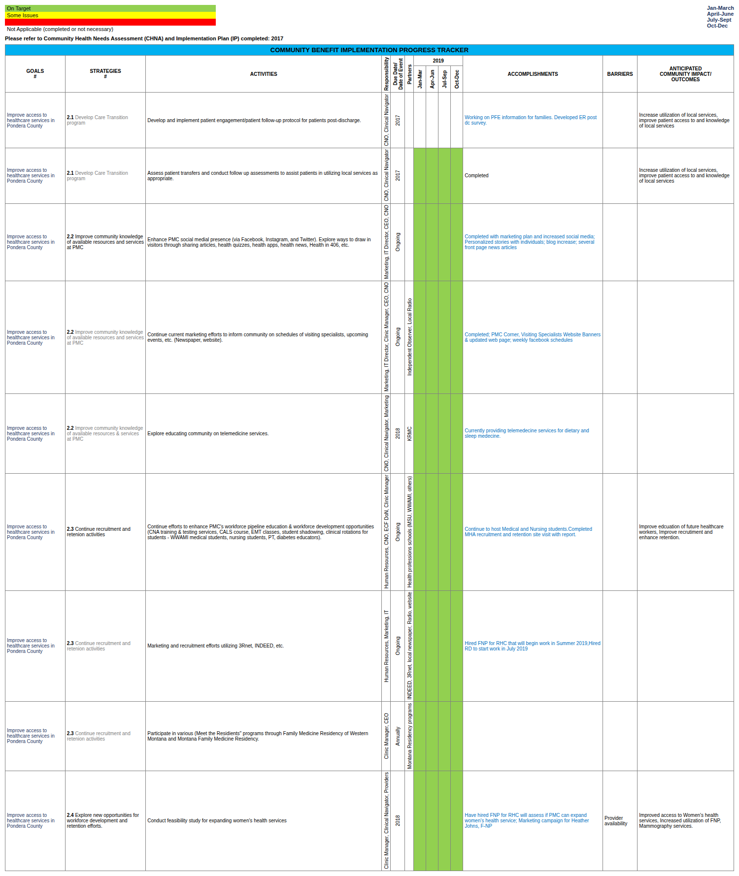Jan-March
April-June
July-Sept
Oct-Dec
On Target
Some Issues
No Progress (see Barriers)
Not Applicable (completed or not necessary)
Please refer to Community Health Needs Assessment (CHNA) and Implementation Plan (IP) completed: 2017
| COMMUNITY BENEFIT IMPLEMENTATION PROGRESS TRACKER |
| GOALS # | STRATEGIES # | ACTIVITIES | Responsibility | Due Date/ Date of Event | Partners | 2019 | ACCOMPLISHMENTS | BARRIERS | ANTICIPATED COMMUNITY IMPACT/ OUTCOMES |
| Jan-Mar | Apr-Jun | Jul-Sep | Oct-Dec |
| Improve access to healthcare services in Pondera County | 2.1 Develop Care Transition program | Develop and implement patient engagement/patient follow-up protocol for patients post-discharge. | CNO, Clinical Navigator | 2017 | | | | | | Working on PFE information for families. Developed ER post dc survey. | | Increase utilization of local services, improve patient access to and knowledge of local services |
| Improve access to healthcare services in Pondera County | 2.1 Develop Care Transition program | Assess patient transfers and conduct follow up assessments to assist patients in utilizing local services as appropriate. | CNO, Clinical Navigator | 2017 | | | | | | Completed | | Increase utilization of local services, improve patient access to and knowledge of local services |
| Improve access to healthcare services in Pondera County | 2.2 Improve community knowledge of available resources and services at PMC | Enhance PMC social medial presence (via Facebook, Instagram, and Twitter). Explore ways to draw in visitors through sharing articles, health quizzes, health apps, health news, Health in 406, etc. | Marketing, IT Director, CEO, CNO | Ongoing | | | | | | Completed with marketing plan and increased social media; Personalized stories with individuals; blog increase; several front page news articles | | |
| Improve access to healthcare services in Pondera County | 2.2 Improve community knowledge of available resources and services at PMC | Continue current marketing efforts to inform community on schedules of visiting specialists, upcoming events, etc. (Newspaper, website). | Marketing, IT Director, Clinic Manager, CEO, CNO | Ongoing | Independent Observer, Local Radio | | | | | Completed; PMC Corner, Visiting Specialists Website Banners & updated web page; weekly facebook schedules | | |
| Improve access to healthcare services in Pondera County | 2.2 Improve community knowledge of available resources & services at PMC | Explore educating community on telemedicine services. | CNO, Clinical Navigator, Marketing | 2018 | KRMC | | | | | Currently providing telemedecine services for dietary and sleep medecine. | | |
| Improve access to healthcare services in Pondera County | 2.3 Continue recruitment and retenion activities | Continue efforts to enhance PMC's workforce pipeline education & workforce development opportunities (CNA training & testing services, CALS course, EMT classes, student shadowing, clinical rotations for students - WWAMI medical students, nursing students, PT, diabetes educators). | Human Resources, CNO, ECF DoN, Clinic Manager | Ongoing | Health professions schools (MSU, WWAMI, others) | | | | | Continue to host Medical and Nursing students.Completed MHA recruitment and retention site visit with report. | | Improve edcuation of future healthcare workers, Improve recrutiment and enhance retention. |
| Improve access to healthcare services in Pondera County | 2.3 Continue recruitment and retenion activities | Marketing and recruitment efforts utilizing 3Rnet, INDEED, etc. | Human Resources, Marketing, IT | Ongoing | INDEED, 3Rnet, local newspaper, Radio, website | | | | | Hired FNP for RHC that will begin work in Summer 2019,Hired RD to start work in July 2019 | | |
| Improve access to healthcare services in Pondera County | 2.3 Continue recruitment and retenion activities | Participate in various (Meet the Residients" programs through Family Medicine Residency of Western Montana and Montana Family Medicine Residency. | Clinic Manager, CEO | Annually | Montana Residency programs | | | | | | | |
| Improve access to healthcare services in Pondera County | 2.4 Explore new opportunities for workforce development and retention efforts. | Conduct feasibility study for expanding women's health services | Clinic Manager, Clinical Navigator, Providers | 2018 | | | | | | Have hired FNP for RHC will assess if PMC can expand women's health service; Marketing campaign for Heather Johns, F-NP | Provider availability | Improved access to Women's health services, Increased utilization of FNP, Mammography services. |